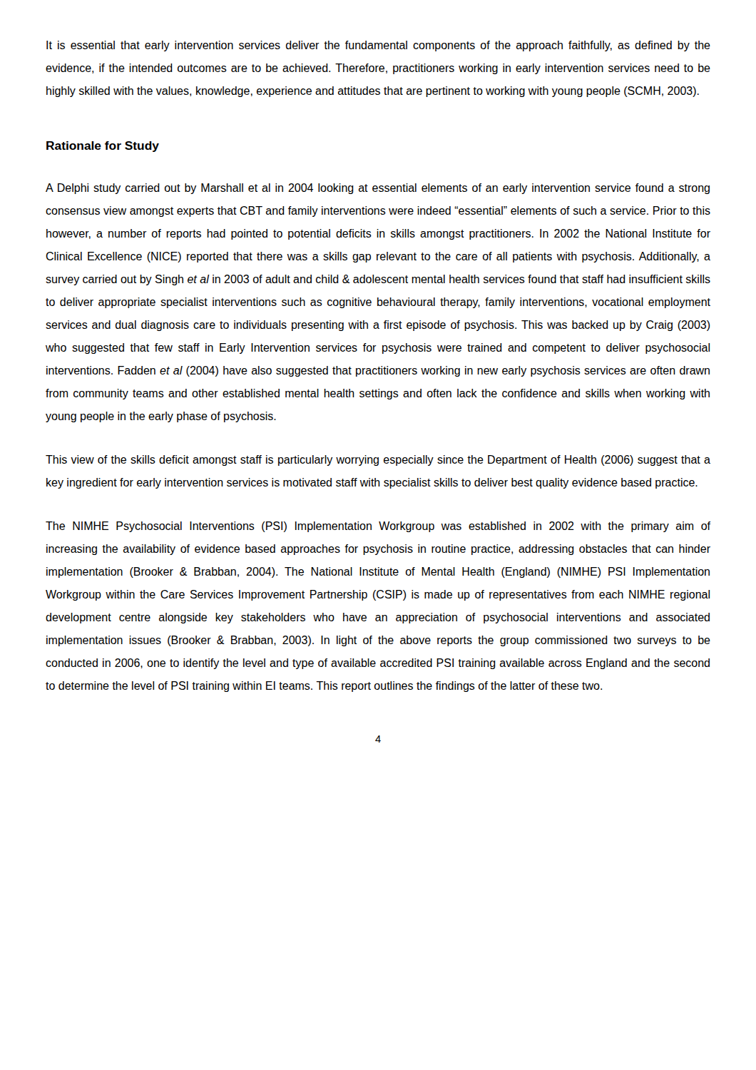It is essential that early intervention services deliver the fundamental components of the approach faithfully, as defined by the evidence, if the intended outcomes are to be achieved. Therefore, practitioners working in early intervention services need to be highly skilled with the values, knowledge, experience and attitudes that are pertinent to working with young people (SCMH, 2003).
Rationale for Study
A Delphi study carried out by Marshall et al in 2004 looking at essential elements of an early intervention service found a strong consensus view amongst experts that CBT and family interventions were indeed “essential” elements of such a service. Prior to this however, a number of reports had pointed to potential deficits in skills amongst practitioners. In 2002 the National Institute for Clinical Excellence (NICE) reported that there was a skills gap relevant to the care of all patients with psychosis. Additionally, a survey carried out by Singh et al in 2003 of adult and child & adolescent mental health services found that staff had insufficient skills to deliver appropriate specialist interventions such as cognitive behavioural therapy, family interventions, vocational employment services and dual diagnosis care to individuals presenting with a first episode of psychosis. This was backed up by Craig (2003) who suggested that few staff in Early Intervention services for psychosis were trained and competent to deliver psychosocial interventions. Fadden et al (2004) have also suggested that practitioners working in new early psychosis services are often drawn from community teams and other established mental health settings and often lack the confidence and skills when working with young people in the early phase of psychosis.
This view of the skills deficit amongst staff is particularly worrying especially since the Department of Health (2006) suggest that a key ingredient for early intervention services is motivated staff with specialist skills to deliver best quality evidence based practice.
The NIMHE Psychosocial Interventions (PSI) Implementation Workgroup was established in 2002 with the primary aim of increasing the availability of evidence based approaches for psychosis in routine practice, addressing obstacles that can hinder implementation (Brooker & Brabban, 2004). The National Institute of Mental Health (England) (NIMHE) PSI Implementation Workgroup within the Care Services Improvement Partnership (CSIP) is made up of representatives from each NIMHE regional development centre alongside key stakeholders who have an appreciation of psychosocial interventions and associated implementation issues (Brooker & Brabban, 2003). In light of the above reports the group commissioned two surveys to be conducted in 2006, one to identify the level and type of available accredited PSI training available across England and the second to determine the level of PSI training within EI teams. This report outlines the findings of the latter of these two.
4